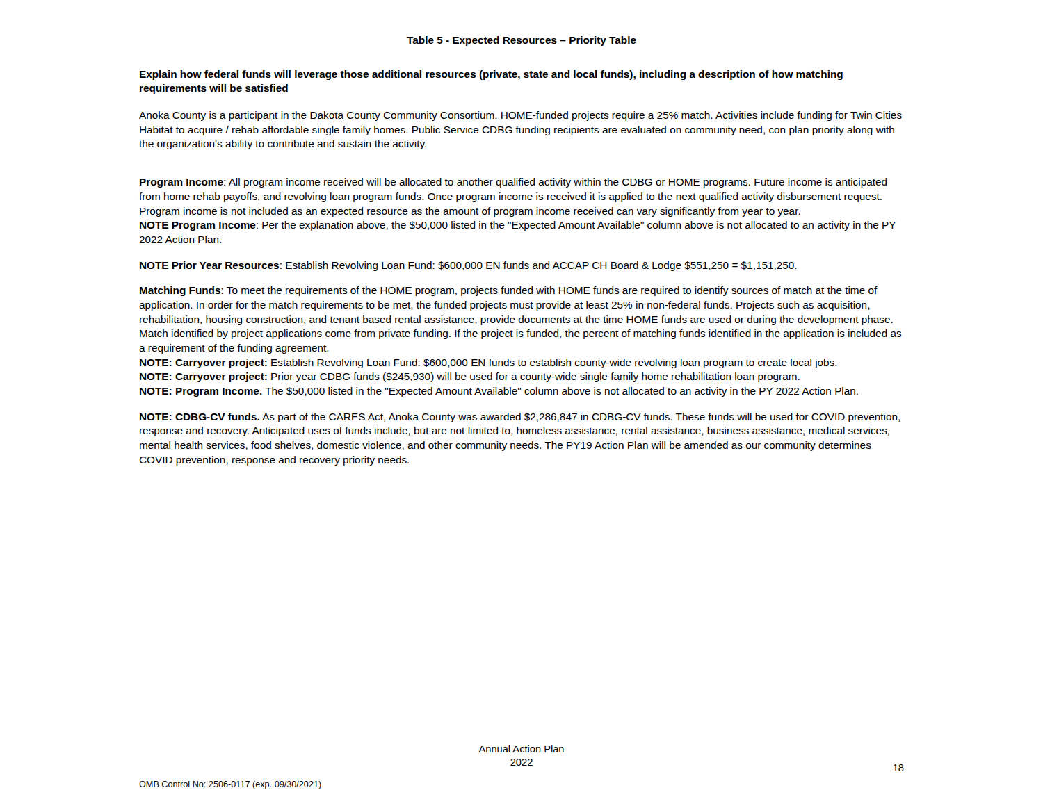Table 5 - Expected Resources – Priority Table
Explain how federal funds will leverage those additional resources (private, state and local funds), including a description of how matching requirements will be satisfied
Anoka County is a participant in the Dakota County Community Consortium. HOME-funded projects require a 25% match. Activities include funding for Twin Cities Habitat to acquire / rehab affordable single family homes. Public Service CDBG funding recipients are evaluated on community need, con plan priority along with the organization's ability to contribute and sustain the activity.
Program Income: All program income received will be allocated to another qualified activity within the CDBG or HOME programs. Future income is anticipated from home rehab payoffs, and revolving loan program funds. Once program income is received it is applied to the next qualified activity disbursement request. Program income is not included as an expected resource as the amount of program income received can vary significantly from year to year.
NOTE Program Income: Per the explanation above, the $50,000 listed in the "Expected Amount Available" column above is not allocated to an activity in the PY 2022 Action Plan.
NOTE Prior Year Resources: Establish Revolving Loan Fund: $600,000 EN funds and ACCAP CH Board & Lodge $551,250 = $1,151,250.
Matching Funds: To meet the requirements of the HOME program, projects funded with HOME funds are required to identify sources of match at the time of application. In order for the match requirements to be met, the funded projects must provide at least 25% in non-federal funds. Projects such as acquisition, rehabilitation, housing construction, and tenant based rental assistance, provide documents at the time HOME funds are used or during the development phase. Match identified by project applications come from private funding. If the project is funded, the percent of matching funds identified in the application is included as a requirement of the funding agreement.
NOTE: Carryover project: Establish Revolving Loan Fund: $600,000 EN funds to establish county-wide revolving loan program to create local jobs.
NOTE: Carryover project: Prior year CDBG funds ($245,930) will be used for a county-wide single family home rehabilitation loan program.
NOTE: Program Income. The $50,000 listed in the "Expected Amount Available" column above is not allocated to an activity in the PY 2022 Action Plan.
NOTE: CDBG-CV funds. As part of the CARES Act, Anoka County was awarded $2,286,847 in CDBG-CV funds. These funds will be used for COVID prevention, response and recovery. Anticipated uses of funds include, but are not limited to, homeless assistance, rental assistance, business assistance, medical services, mental health services, food shelves, domestic violence, and other community needs. The PY19 Action Plan will be amended as our community determines COVID prevention, response and recovery priority needs.
Annual Action Plan
2022
18
OMB Control No: 2506-0117 (exp. 09/30/2021)